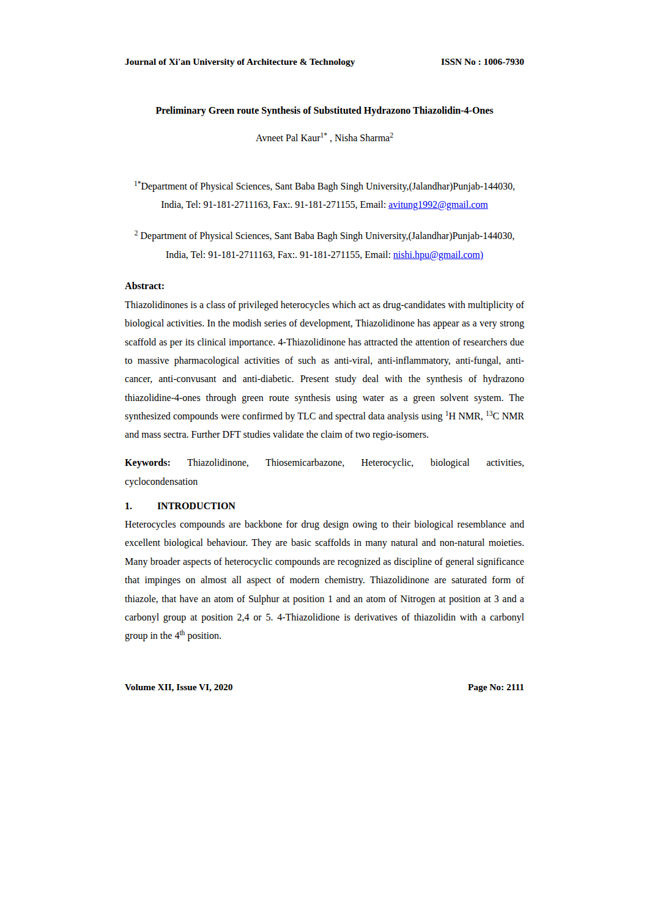Journal of Xi'an University of Architecture & Technology
ISSN No : 1006-7930
Preliminary Green route Synthesis of Substituted Hydrazono Thiazolidin-4-Ones
Avneet Pal Kaur1* , Nisha Sharma2
1*Department of Physical Sciences, Sant Baba Bagh Singh University,(Jalandhar)Punjab-144030, India, Tel: 91-181-2711163, Fax:. 91-181-271155, Email: avitung1992@gmail.com
2 Department of Physical Sciences, Sant Baba Bagh Singh University,(Jalandhar)Punjab-144030, India, Tel: 91-181-2711163, Fax:. 91-181-271155, Email: nishi.hpu@gmail.com)
Abstract:
Thiazolidinones is a class of privileged heterocycles which act as drug-candidates with multiplicity of biological activities. In the modish series of development, Thiazolidinone has appear as a very strong scaffold as per its clinical importance. 4-Thiazolidinone has attracted the attention of researchers due to massive pharmacological activities of such as anti-viral, anti-inflammatory, anti-fungal, anti-cancer, anti-convusant and anti-diabetic. Present study deal with the synthesis of hydrazono thiazolidine-4-ones through green route synthesis using water as a green solvent system. The synthesized compounds were confirmed by TLC and spectral data analysis using 1H NMR, 13C NMR and mass sectra. Further DFT studies validate the claim of two regio-isomers.
Keywords: Thiazolidinone, Thiosemicarbazone, Heterocyclic, biological activities, cyclocondensation
1. INTRODUCTION
Heterocycles compounds are backbone for drug design owing to their biological resemblance and excellent biological behaviour. They are basic scaffolds in many natural and non-natural moieties. Many broader aspects of heterocyclic compounds are recognized as discipline of general significance that impinges on almost all aspect of modern chemistry. Thiazolidinone are saturated form of thiazole, that have an atom of Sulphur at position 1 and an atom of Nitrogen at position at 3 and a carbonyl group at position 2,4 or 5. 4-Thiazolidione is derivatives of thiazolidin with a carbonyl group in the 4th position.
Volume XII, Issue VI, 2020
Page No: 2111